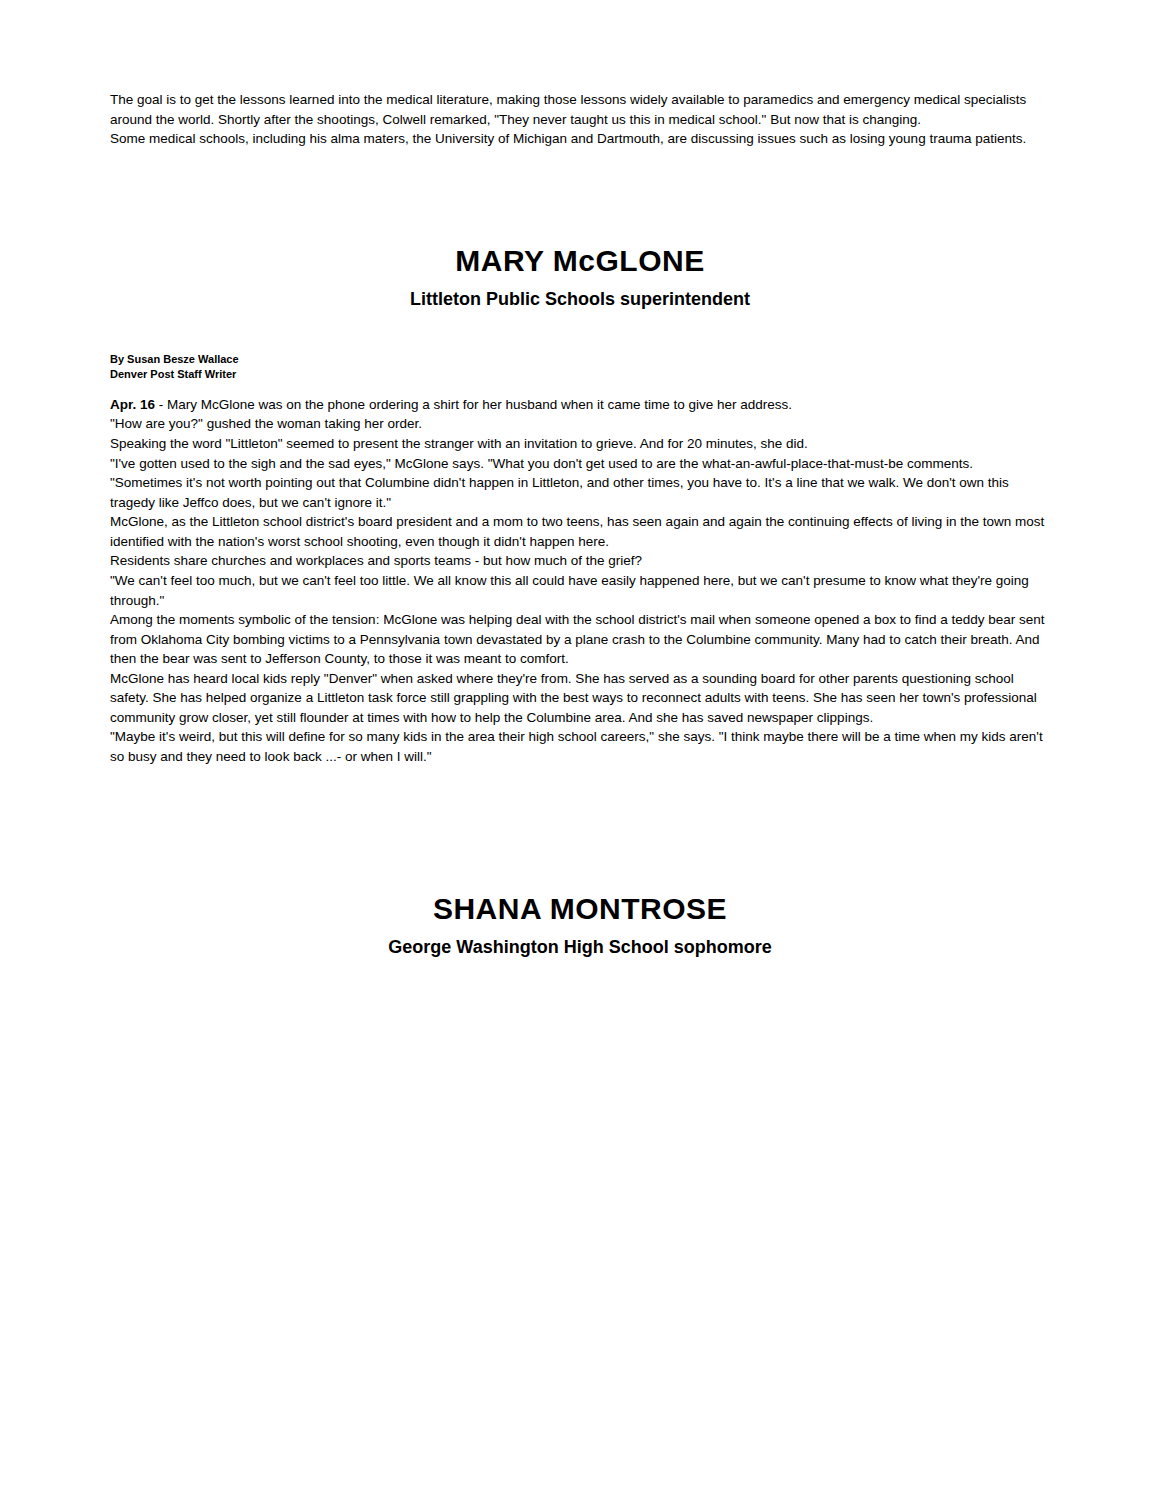The goal is to get the lessons learned into the medical literature, making those lessons widely available to paramedics and emergency medical specialists around the world. Shortly after the shootings, Colwell remarked, "They never taught us this in medical school." But now that is changing.
Some medical schools, including his alma maters, the University of Michigan and Dartmouth, are discussing issues such as losing young trauma patients.
MARY McGLONE
Littleton Public Schools superintendent
By Susan Besze Wallace
Denver Post Staff Writer
Apr. 16 - Mary McGlone was on the phone ordering a shirt for her husband when it came time to give her address.
"How are you?" gushed the woman taking her order.
Speaking the word "Littleton" seemed to present the stranger with an invitation to grieve. And for 20 minutes, she did.
"I've gotten used to the sigh and the sad eyes," McGlone says. "What you don't get used to are the what-an-awful-place-that-must-be comments.
"Sometimes it's not worth pointing out that Columbine didn't happen in Littleton, and other times, you have to. It's a line that we walk. We don't own this tragedy like Jeffco does, but we can't ignore it."
McGlone, as the Littleton school district's board president and a mom to two teens, has seen again and again the continuing effects of living in the town most identified with the nation's worst school shooting, even though it didn't happen here.
Residents share churches and workplaces and sports teams - but how much of the grief?
"We can't feel too much, but we can't feel too little. We all know this all could have easily happened here, but we can't presume to know what they're going through."
Among the moments symbolic of the tension: McGlone was helping deal with the school district's mail when someone opened a box to find a teddy bear sent from Oklahoma City bombing victims to a Pennsylvania town devastated by a plane crash to the Columbine community. Many had to catch their breath. And then the bear was sent to Jefferson County, to those it was meant to comfort.
McGlone has heard local kids reply "Denver" when asked where they're from. She has served as a sounding board for other parents questioning school safety. She has helped organize a Littleton task force still grappling with the best ways to reconnect adults with teens. She has seen her town's professional community grow closer, yet still flounder at times with how to help the Columbine area. And she has saved newspaper clippings.
"Maybe it's weird, but this will define for so many kids in the area their high school careers," she says. "I think maybe there will be a time when my kids aren't so busy and they need to look back ...- or when I will."
SHANA MONTROSE
George Washington High School sophomore